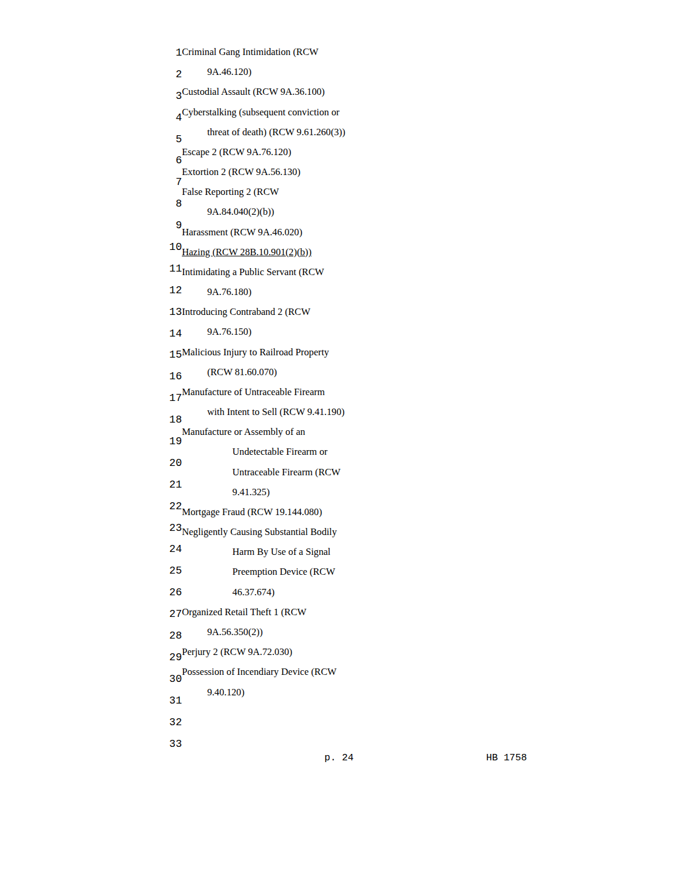| 1 2 3 4 5 6 7 8 9 10 11 12 13 14 15 16 17 18 19 20 21 22 23 24 25 26 27 28 29 30 31 32 33 | Criminal Gang Intimidation (RCW 9A.46.120) Custodial Assault (RCW 9A.36.100) Cyberstalking (subsequent conviction or threat of death) (RCW 9.61.260(3)) Escape 2 (RCW 9A.76.120) Extortion 2 (RCW 9A.56.130) False Reporting 2 (RCW 9A.84.040(2)(b)) Harassment (RCW 9A.46.020) Hazing (RCW 28B.10.901(2)(b)) Intimidating a Public Servant (RCW 9A.76.180) Introducing Contraband 2 (RCW 9A.76.150) Malicious Injury to Railroad Property (RCW 81.60.070) Manufacture of Untraceable Firearm with Intent to Sell (RCW 9.41.190) Manufacture or Assembly of an Undetectable Firearm or Untraceable Firearm (RCW 9.41.325) Mortgage Fraud (RCW 19.144.080) Negligently Causing Substantial Bodily Harm By Use of a Signal Preemption Device (RCW 46.37.674) Organized Retail Theft 1 (RCW 9A.56.350(2)) Perjury 2 (RCW 9A.72.030) Possession of Incendiary Device (RCW 9.40.120) |
p. 24 HB 1758